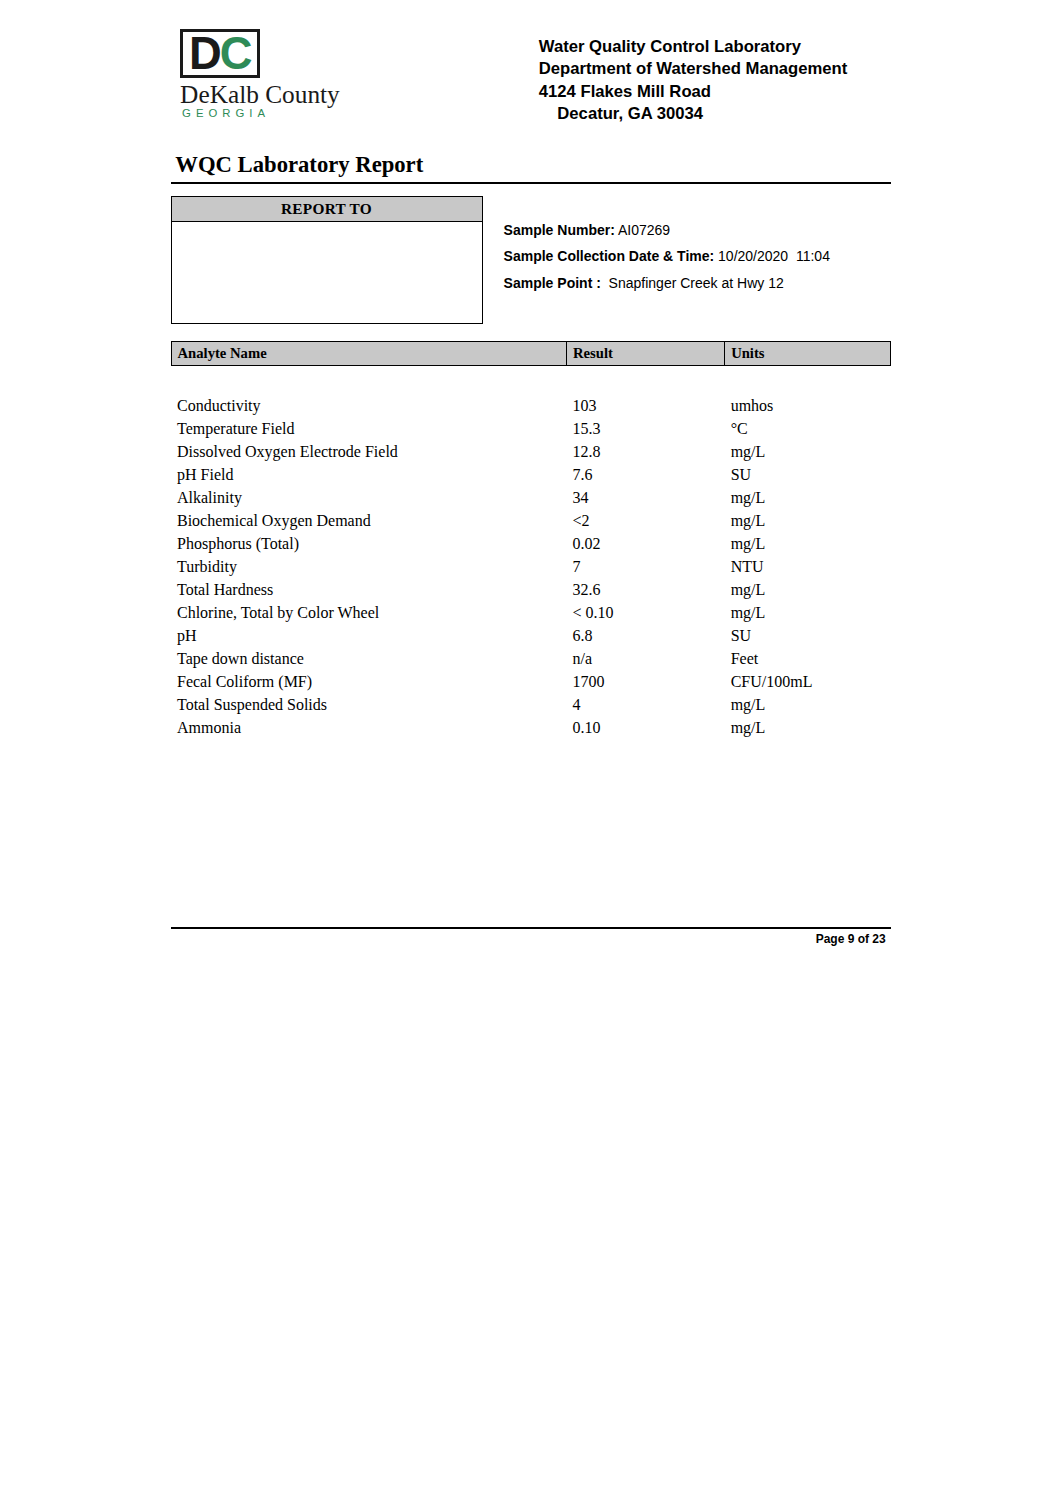DC
DeKalb County
GEORGIA
Water Quality Control Laboratory
Department of Watershed Management
4124 Flakes Mill Road
Decatur, GA 30034
WQC Laboratory Report
REPORT TO
Sample Number: AI07269
Sample Collection Date & Time: 10/20/2020 11:04
Sample Point : Snapfinger Creek at Hwy 12
| Analyte Name | Result | Units |
| --- | --- | --- |
| Conductivity | 103 | umhos |
| Temperature Field | 15.3 | °C |
| Dissolved Oxygen Electrode Field | 12.8 | mg/L |
| pH Field | 7.6 | SU |
| Alkalinity | 34 | mg/L |
| Biochemical Oxygen Demand | <2 | mg/L |
| Phosphorus (Total) | 0.02 | mg/L |
| Turbidity | 7 | NTU |
| Total Hardness | 32.6 | mg/L |
| Chlorine, Total by Color Wheel | < 0.10 | mg/L |
| pH | 6.8 | SU |
| Tape down distance | n/a | Feet |
| Fecal Coliform (MF) | 1700 | CFU/100mL |
| Total Suspended Solids | 4 | mg/L |
| Ammonia | 0.10 | mg/L |
Page 9 of 23